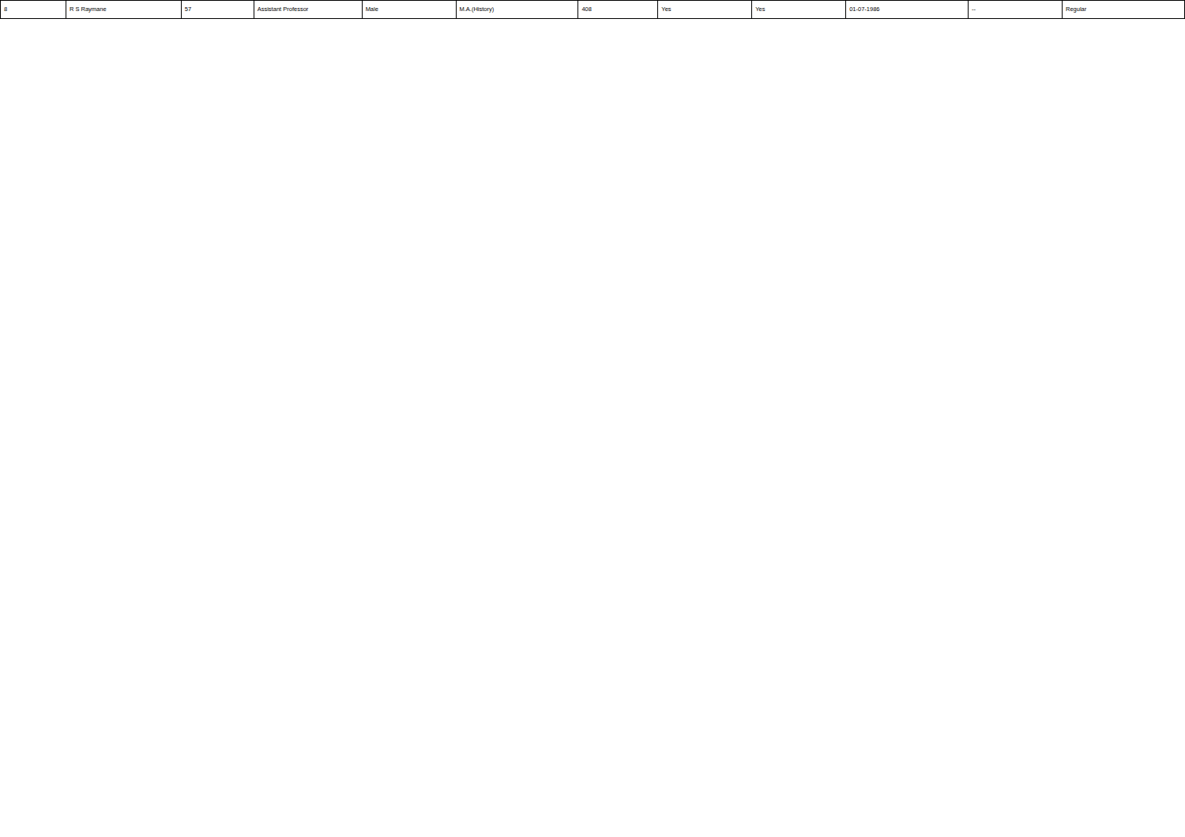| 8 | R S Raymane | 57 | Assistant Professor | Male | M.A.(History) | 408 | Yes | Yes | 01-07-1986 | -- | Regular |